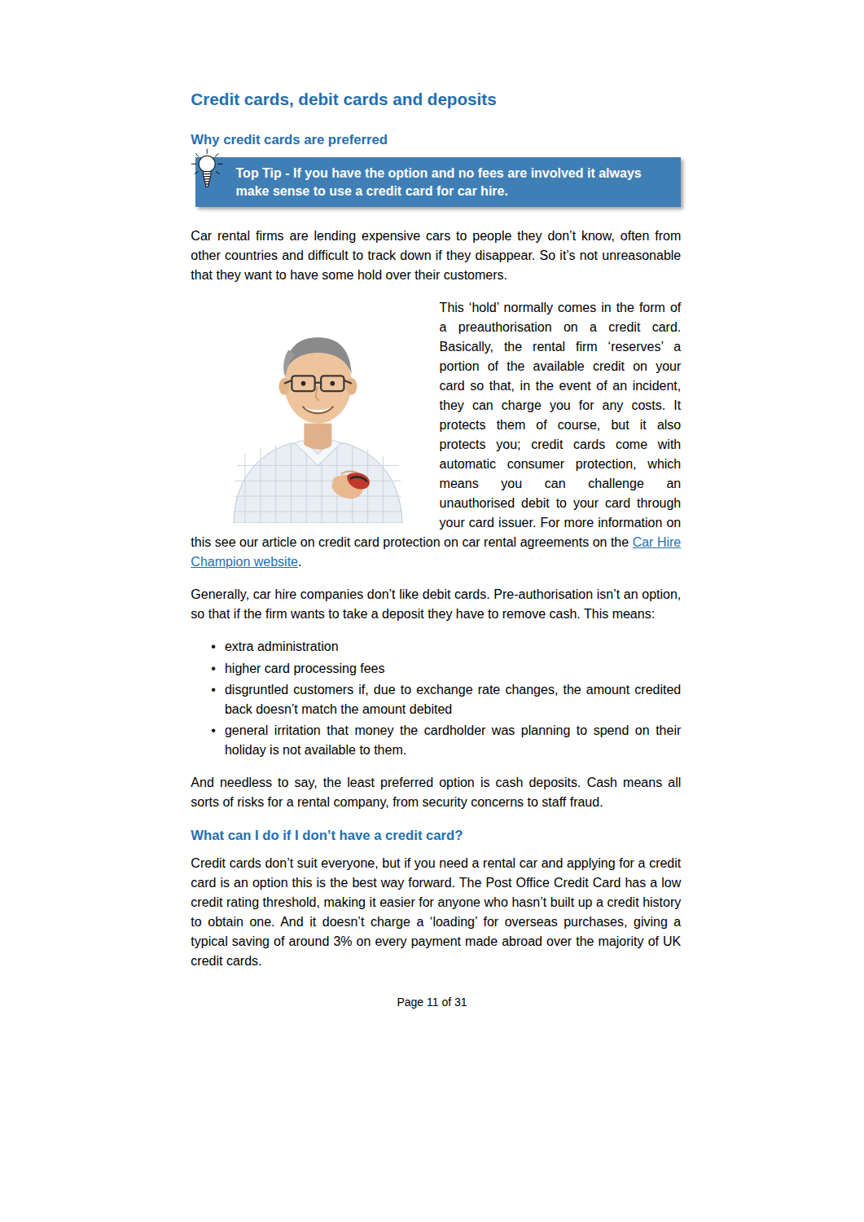Credit cards, debit cards and deposits
Why credit cards are preferred
Top Tip - If you have the option and no fees are involved it always make sense to use a credit card for car hire.
Car rental firms are lending expensive cars to people they don’t know, often from other countries and difficult to track down if they disappear. So it’s not unreasonable that they want to have some hold over their customers.
This ‘hold’ normally comes in the form of a preauthorisation on a credit card. Basically, the rental firm ‘reserves’ a portion of the available credit on your card so that, in the event of an incident, they can charge you for any costs. It protects them of course, but it also protects you; credit cards come with automatic consumer protection, which means you can challenge an unauthorised debit to your card through your card issuer. For more information on this see our article on credit card protection on car rental agreements on the Car Hire Champion website.
Generally, car hire companies don’t like debit cards. Pre-authorisation isn’t an option, so that if the firm wants to take a deposit they have to remove cash. This means:
extra administration
higher card processing fees
disgruntled customers if, due to exchange rate changes, the amount credited back doesn’t match the amount debited
general irritation that money the cardholder was planning to spend on their holiday is not available to them.
And needless to say, the least preferred option is cash deposits. Cash means all sorts of risks for a rental company, from security concerns to staff fraud.
What can I do if I don’t have a credit card?
Credit cards don’t suit everyone, but if you need a rental car and applying for a credit card is an option this is the best way forward. The Post Office Credit Card has a low credit rating threshold, making it easier for anyone who hasn’t built up a credit history to obtain one. And it doesn’t charge a ‘loading’ for overseas purchases, giving a typical saving of around 3% on every payment made abroad over the majority of UK credit cards.
Page 11 of 31